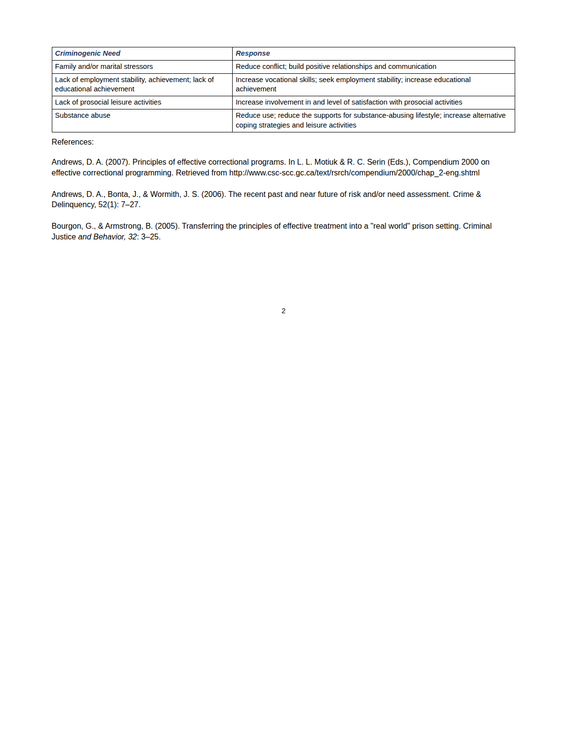| Criminogenic Need | Response |
| --- | --- |
| Family and/or marital stressors | Reduce conflict; build positive relationships and communication |
| Lack of employment stability, achievement; lack of educational achievement | Increase vocational skills; seek employment stability; increase educational achievement |
| Lack of prosocial leisure activities | Increase involvement in and level of satisfaction with prosocial activities |
| Substance abuse | Reduce use; reduce the supports for substance-abusing lifestyle; increase alternative coping strategies and leisure activities |
References:
Andrews, D. A. (2007). Principles of effective correctional programs. In L. L. Motiuk & R. C. Serin (Eds.), Compendium 2000 on effective correctional programming. Retrieved from http://www.csc-scc.gc.ca/text/rsrch/compendium/2000/chap_2-eng.shtml
Andrews, D. A., Bonta, J., & Wormith, J. S. (2006). The recent past and near future of risk and/or need assessment. Crime & Delinquency, 52(1): 7–27.
Bourgon, G., & Armstrong, B. (2005). Transferring the principles of effective treatment into a "real world" prison setting. Criminal Justice and Behavior, 32: 3–25.
2